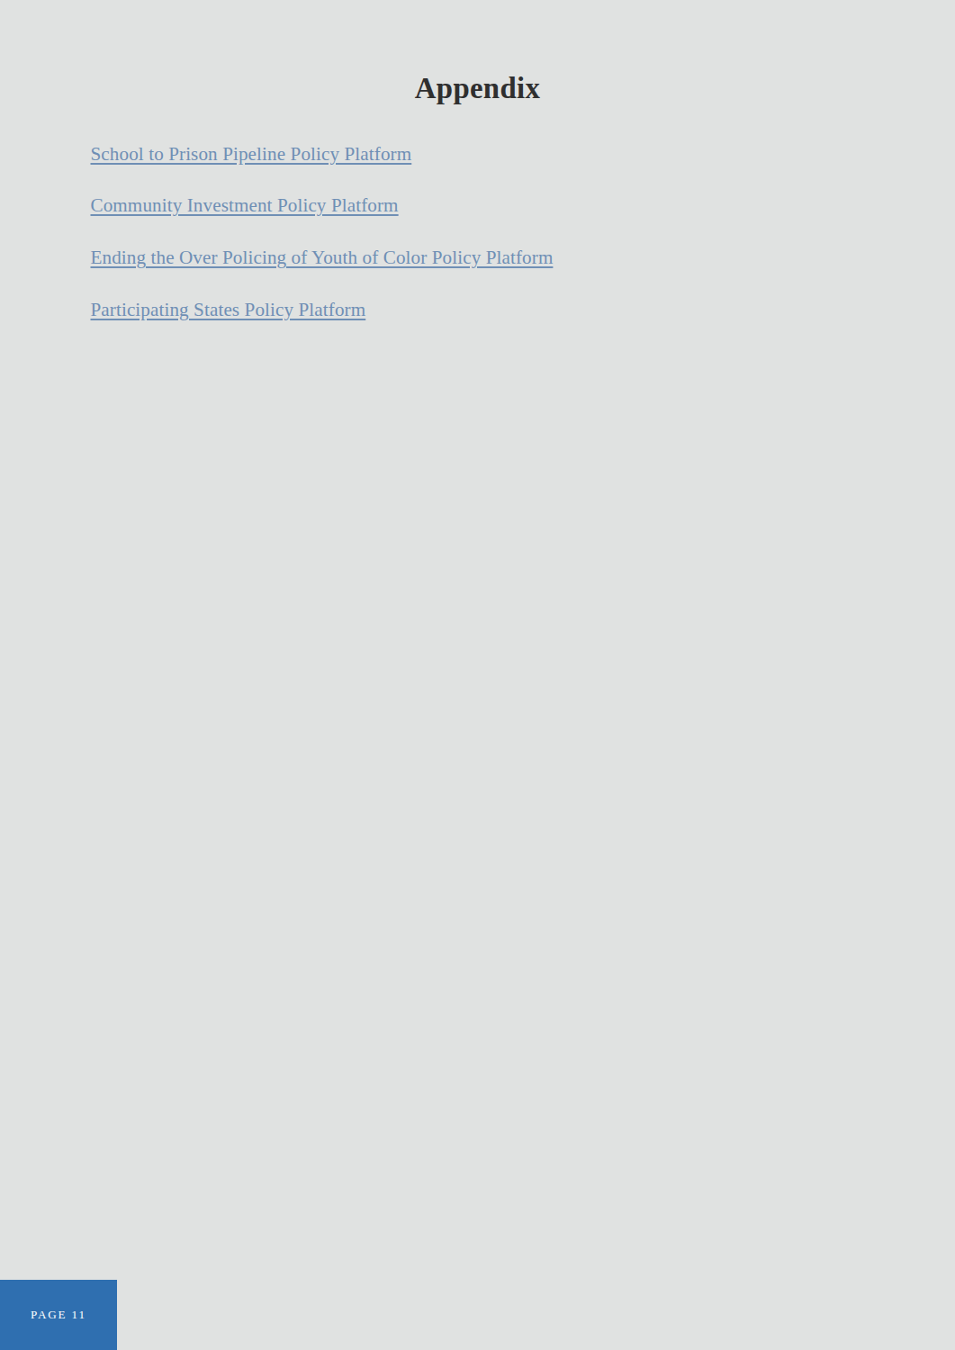Appendix
School to Prison Pipeline Policy Platform
Community Investment Policy Platform
Ending the Over Policing of Youth of Color Policy Platform
Participating States Policy Platform
PAGE 11